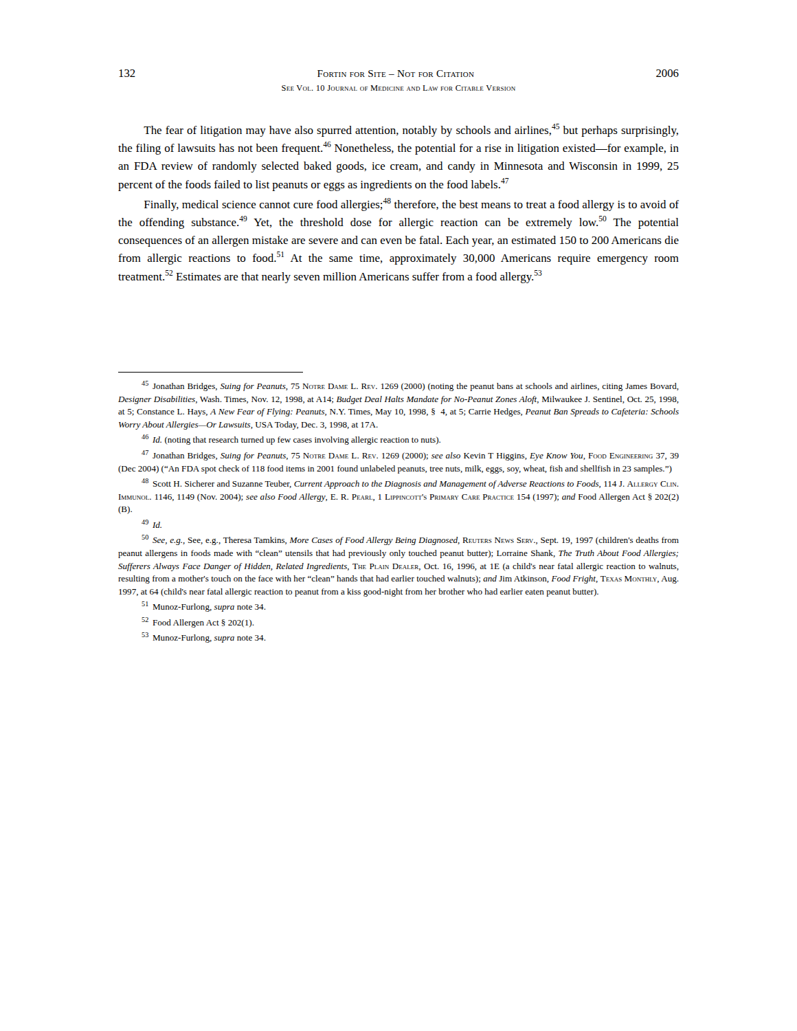132 Fortin for Site – Not for Citation 2006
See Vol. 10 Journal of Medicine and Law for Citable Version
The fear of litigation may have also spurred attention, notably by schools and airlines,45 but perhaps surprisingly, the filing of lawsuits has not been frequent.46 Nonetheless, the potential for a rise in litigation existed—for example, in an FDA review of randomly selected baked goods, ice cream, and candy in Minnesota and Wisconsin in 1999, 25 percent of the foods failed to list peanuts or eggs as ingredients on the food labels.47
Finally, medical science cannot cure food allergies;48 therefore, the best means to treat a food allergy is to avoid of the offending substance.49 Yet, the threshold dose for allergic reaction can be extremely low.50 The potential consequences of an allergen mistake are severe and can even be fatal. Each year, an estimated 150 to 200 Americans die from allergic reactions to food.51 At the same time, approximately 30,000 Americans require emergency room treatment.52 Estimates are that nearly seven million Americans suffer from a food allergy.53
45 Jonathan Bridges, Suing for Peanuts, 75 Notre Dame L. Rev. 1269 (2000) (noting the peanut bans at schools and airlines, citing James Bovard, Designer Disabilities, Wash. Times, Nov. 12, 1998, at A14; Budget Deal Halts Mandate for No-Peanut Zones Aloft, Milwaukee J. Sentinel, Oct. 25, 1998, at 5; Constance L. Hays, A New Fear of Flying: Peanuts, N.Y. Times, May 10, 1998, § 4, at 5; Carrie Hedges, Peanut Ban Spreads to Cafeteria: Schools Worry About Allergies—Or Lawsuits, USA Today, Dec. 3, 1998, at 17A.
46 Id. (noting that research turned up few cases involving allergic reaction to nuts).
47 Jonathan Bridges, Suing for Peanuts, 75 Notre Dame L. Rev. 1269 (2000); see also Kevin T Higgins, Eye Know You, Food Engineering 37, 39 (Dec 2004) (“An FDA spot check of 118 food items in 2001 found unlabeled peanuts, tree nuts, milk, eggs, soy, wheat, fish and shellfish in 23 samples.”)
48 Scott H. Sicherer and Suzanne Teuber, Current Approach to the Diagnosis and Management of Adverse Reactions to Foods, 114 J. Allergy Clin. Immunol. 1146, 1149 (Nov. 2004); see also Food Allergy, E. R. Pearl, 1 Lippincott's Primary Care Practice 154 (1997); and Food Allergen Act § 202(2)(B).
49 Id.
50 See, e.g., See, e.g., Theresa Tamkins, More Cases of Food Allergy Being Diagnosed, Reuters News Serv., Sept. 19, 1997 (children's deaths from peanut allergens in foods made with “clean” utensils that had previously only touched peanut butter); Lorraine Shank, The Truth About Food Allergies; Sufferers Always Face Danger of Hidden, Related Ingredients, The Plain Dealer, Oct. 16, 1996, at 1E (a child's near fatal allergic reaction to walnuts, resulting from a mother's touch on the face with her “clean” hands that had earlier touched walnuts); and Jim Atkinson, Food Fright, Texas Monthly, Aug. 1997, at 64 (child's near fatal allergic reaction to peanut from a kiss good-night from her brother who had earlier eaten peanut butter).
51 Munoz-Furlong, supra note 34.
52 Food Allergen Act § 202(1).
53 Munoz-Furlong, supra note 34.